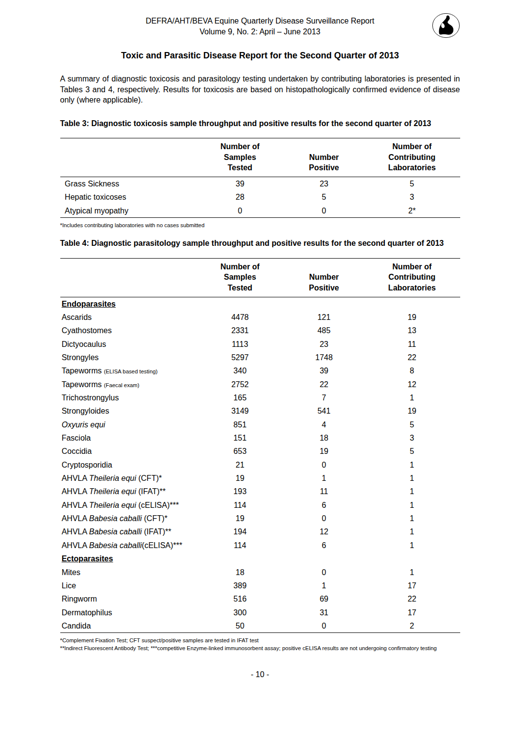DEFRA/AHT/BEVA Equine Quarterly Disease Surveillance Report
Volume 9, No. 2: April – June 2013
Toxic and Parasitic Disease Report for the Second Quarter of 2013
A summary of diagnostic toxicosis and parasitology testing undertaken by contributing laboratories is presented in Tables 3 and 4, respectively. Results for toxicosis are based on histopathologically confirmed evidence of disease only (where applicable).
Table 3: Diagnostic toxicosis sample throughput and positive results for the second quarter of 2013
| | Number of Samples Tested | Number Positive | Number of Contributing Laboratories |
| --- | --- | --- | --- |
| Grass Sickness | 39 | 23 | 5 |
| Hepatic toxicoses | 28 | 5 | 3 |
| Atypical myopathy | 0 | 0 | 2* |
*Includes contributing laboratories with no cases submitted
Table 4: Diagnostic parasitology sample throughput and positive results for the second quarter of 2013
| | Number of Samples Tested | Number Positive | Number of Contributing Laboratories |
| --- | --- | --- | --- |
| Endoparasites | | | |
| Ascarids | 4478 | 121 | 19 |
| Cyathostomes | 2331 | 485 | 13 |
| Dictyocaulus | 1113 | 23 | 11 |
| Strongyles | 5297 | 1748 | 22 |
| Tapeworms (ELISA based testing) | 340 | 39 | 8 |
| Tapeworms (Faecal exam) | 2752 | 22 | 12 |
| Trichostrongylus | 165 | 7 | 1 |
| Strongyloides | 3149 | 541 | 19 |
| Oxyuris equi | 851 | 4 | 5 |
| Fasciola | 151 | 18 | 3 |
| Coccidia | 653 | 19 | 5 |
| Cryptosporidia | 21 | 0 | 1 |
| AHVLA Theileria equi (CFT)* | 19 | 1 | 1 |
| AHVLA Theileria equi (IFAT)** | 193 | 11 | 1 |
| AHVLA Theileria equi (cELISA)*** | 114 | 6 | 1 |
| AHVLA Babesia caballi (CFT)* | 19 | 0 | 1 |
| AHVLA Babesia caballi (IFAT)** | 194 | 12 | 1 |
| AHVLA Babesia caballi (cELISA)*** | 114 | 6 | 1 |
| Ectoparasites | | | |
| Mites | 18 | 0 | 1 |
| Lice | 389 | 1 | 17 |
| Ringworm | 516 | 69 | 22 |
| Dermatophilus | 300 | 31 | 17 |
| Candida | 50 | 0 | 2 |
*Complement Fixation Test; CFT suspect/positive samples are tested in IFAT test
**Indirect Fluorescent Antibody Test; ***competitive Enzyme-linked immunosorbent assay; positive cELISA results are not undergoing confirmatory testing
- 10 -